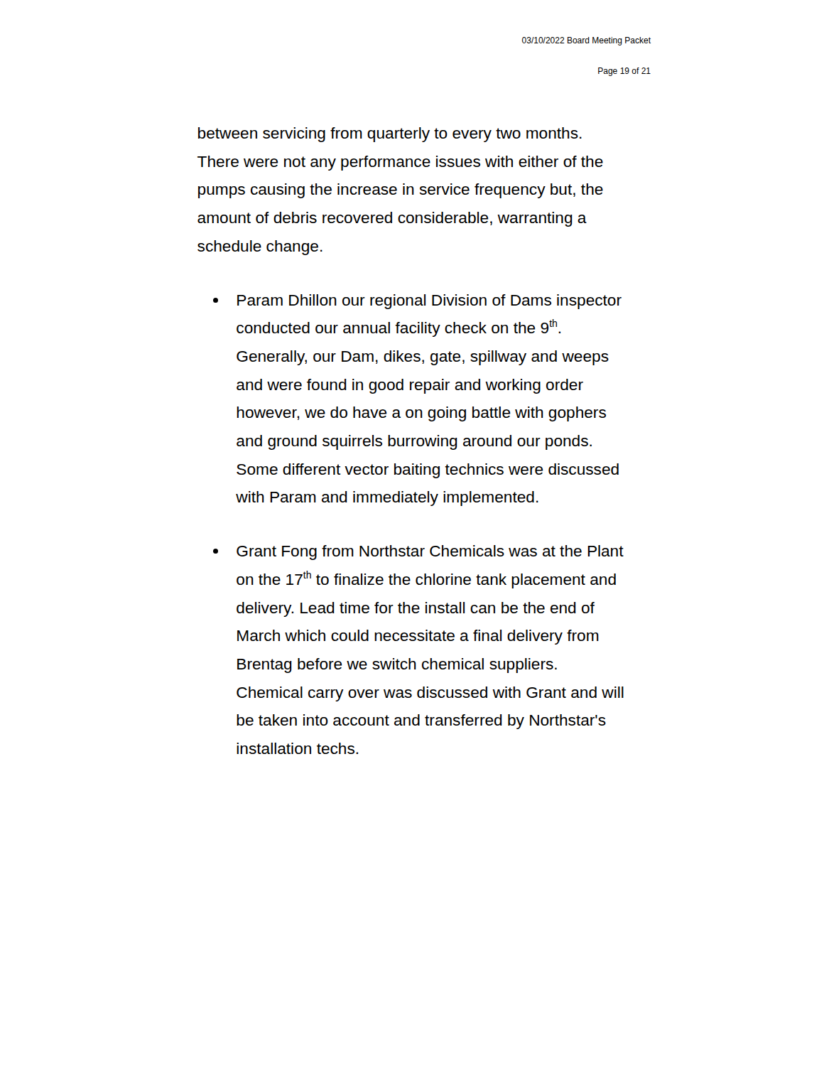03/10/2022 Board Meeting Packet
Page 19 of 21
between servicing from quarterly to every two months. There were not any performance issues with either of the pumps causing the increase in service frequency but, the amount of debris recovered considerable, warranting a schedule change.
Param Dhillon our regional Division of Dams inspector conducted our annual facility check on the 9th. Generally, our Dam, dikes, gate, spillway and weeps and were found in good repair and working order however, we do have a on going battle with gophers and ground squirrels burrowing around our ponds. Some different vector baiting technics were discussed with Param and immediately implemented.
Grant Fong from Northstar Chemicals was at the Plant on the 17th to finalize the chlorine tank placement and delivery. Lead time for the install can be the end of March which could necessitate a final delivery from Brentag before we switch chemical suppliers. Chemical carry over was discussed with Grant and will be taken into account and transferred by Northstar's installation techs.